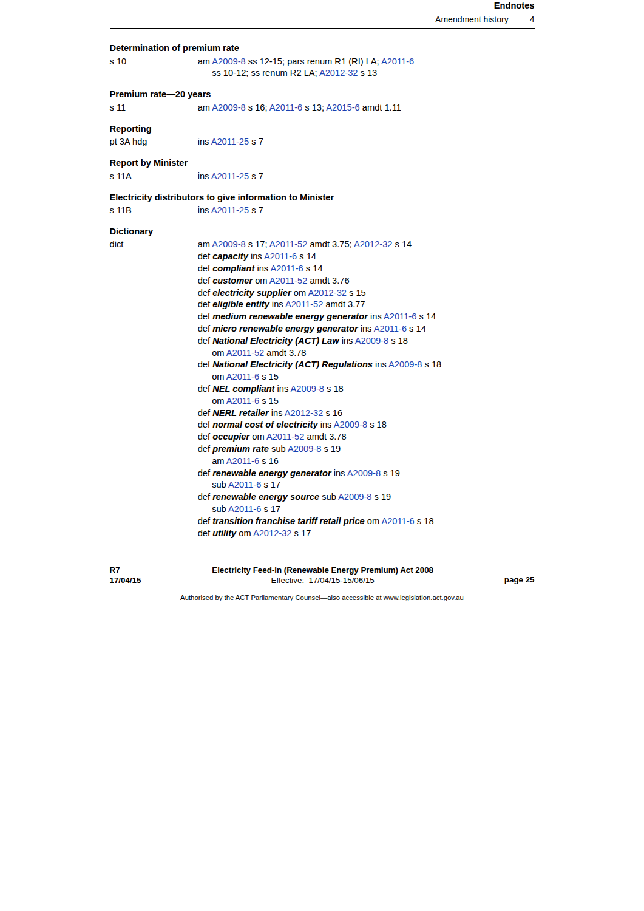Endnotes
Amendment history 4
Determination of premium rate
s 10
am A2009-8 ss 12-15; pars renum R1 (RI) LA; A2011-6
ss 10-12; ss renum R2 LA; A2012-32 s 13
Premium rate—20 years
s 11
am A2009-8 s 16; A2011-6 s 13; A2015-6 amdt 1.11
Reporting
pt 3A hdg
ins A2011-25 s 7
Report by Minister
s 11A
ins A2011-25 s 7
Electricity distributors to give information to Minister
s 11B
ins A2011-25 s 7
Dictionary
dict
am A2009-8 s 17; A2011-52 amdt 3.75; A2012-32 s 14
def capacity ins A2011-6 s 14
def compliant ins A2011-6 s 14
def customer om A2011-52 amdt 3.76
def electricity supplier om A2012-32 s 15
def eligible entity ins A2011-52 amdt 3.77
def medium renewable energy generator ins A2011-6 s 14
def micro renewable energy generator ins A2011-6 s 14
def National Electricity (ACT) Law ins A2009-8 s 18
om A2011-52 amdt 3.78
def National Electricity (ACT) Regulations ins A2009-8 s 18
om A2011-6 s 15
def NEL compliant ins A2009-8 s 18
om A2011-6 s 15
def NERL retailer ins A2012-32 s 16
def normal cost of electricity ins A2009-8 s 18
def occupier om A2011-52 amdt 3.78
def premium rate sub A2009-8 s 19
am A2011-6 s 16
def renewable energy generator ins A2009-8 s 19
sub A2011-6 s 17
def renewable energy source sub A2009-8 s 19
sub A2011-6 s 17
def transition franchise tariff retail price om A2011-6 s 18
def utility om A2012-32 s 17
R7
17/04/15
Electricity Feed-in (Renewable Energy Premium) Act 2008
Effective: 17/04/15-15/06/15
page 25
Authorised by the ACT Parliamentary Counsel—also accessible at www.legislation.act.gov.au